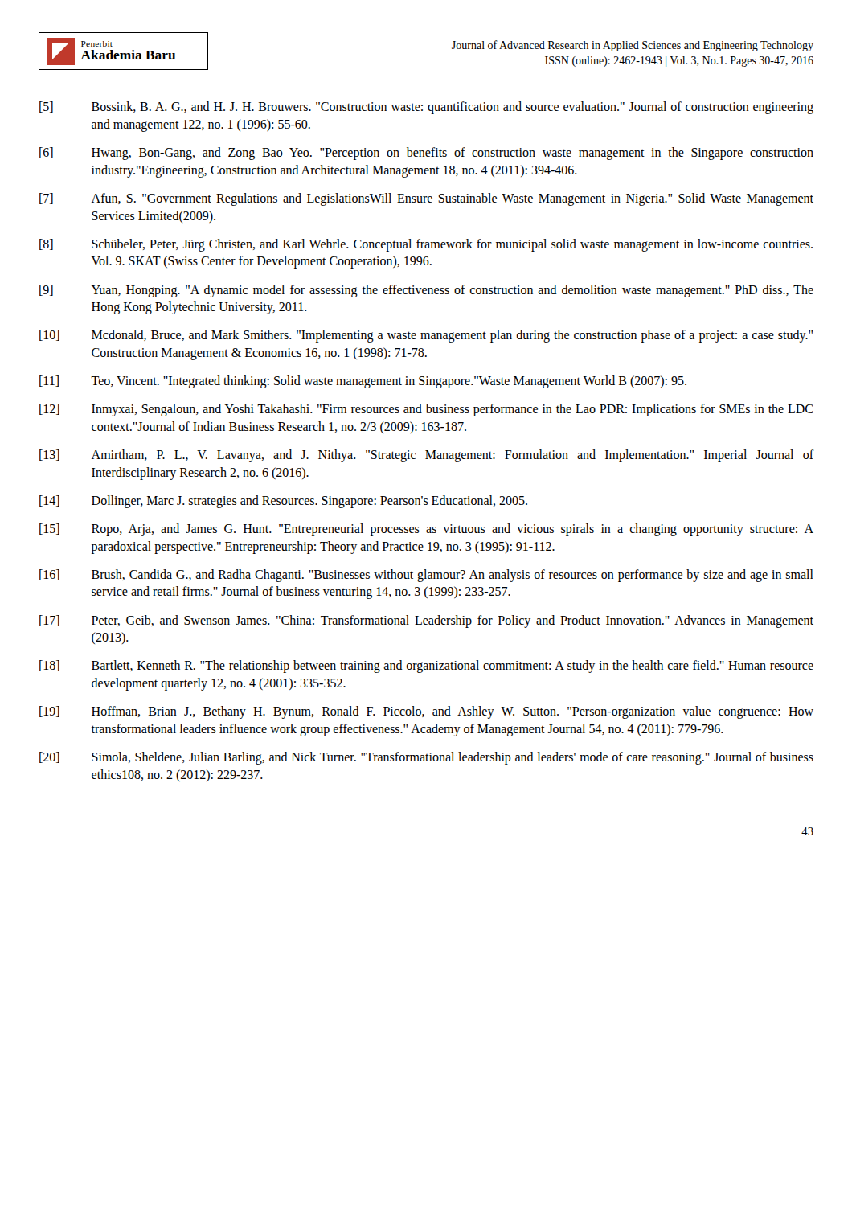Penerbit
Akademia Baru
Journal of Advanced Research in Applied Sciences and Engineering Technology
ISSN (online): 2462-1943 | Vol. 3, No.1. Pages 30-47, 2016
[5] Bossink, B. A. G., and H. J. H. Brouwers. "Construction waste: quantification and source evaluation." Journal of construction engineering and management 122, no. 1 (1996): 55-60.
[6] Hwang, Bon-Gang, and Zong Bao Yeo. "Perception on benefits of construction waste management in the Singapore construction industry."Engineering, Construction and Architectural Management 18, no. 4 (2011): 394-406.
[7] Afun, S. "Government Regulations and LegislationsWill Ensure Sustainable Waste Management in Nigeria." Solid Waste Management Services Limited(2009).
[8] Schübeler, Peter, Jürg Christen, and Karl Wehrle. Conceptual framework for municipal solid waste management in low-income countries. Vol. 9. SKAT (Swiss Center for Development Cooperation), 1996.
[9] Yuan, Hongping. "A dynamic model for assessing the effectiveness of construction and demolition waste management." PhD diss., The Hong Kong Polytechnic University, 2011.
[10] Mcdonald, Bruce, and Mark Smithers. "Implementing a waste management plan during the construction phase of a project: a case study." Construction Management & Economics 16, no. 1 (1998): 71-78.
[11] Teo, Vincent. "Integrated thinking: Solid waste management in Singapore."Waste Management World B (2007): 95.
[12] Inmyxai, Sengaloun, and Yoshi Takahashi. "Firm resources and business performance in the Lao PDR: Implications for SMEs in the LDC context."Journal of Indian Business Research 1, no. 2/3 (2009): 163-187.
[13] Amirtham, P. L., V. Lavanya, and J. Nithya. "Strategic Management: Formulation and Implementation." Imperial Journal of Interdisciplinary Research 2, no. 6 (2016).
[14] Dollinger, Marc J. strategies and Resources. Singapore: Pearson's Educational, 2005.
[15] Ropo, Arja, and James G. Hunt. "Entrepreneurial processes as virtuous and vicious spirals in a changing opportunity structure: A paradoxical perspective." Entrepreneurship: Theory and Practice 19, no. 3 (1995): 91-112.
[16] Brush, Candida G., and Radha Chaganti. "Businesses without glamour? An analysis of resources on performance by size and age in small service and retail firms." Journal of business venturing 14, no. 3 (1999): 233-257.
[17] Peter, Geib, and Swenson James. "China: Transformational Leadership for Policy and Product Innovation." Advances in Management (2013).
[18] Bartlett, Kenneth R. "The relationship between training and organizational commitment: A study in the health care field." Human resource development quarterly 12, no. 4 (2001): 335-352.
[19] Hoffman, Brian J., Bethany H. Bynum, Ronald F. Piccolo, and Ashley W. Sutton. "Person-organization value congruence: How transformational leaders influence work group effectiveness." Academy of Management Journal 54, no. 4 (2011): 779-796.
[20] Simola, Sheldene, Julian Barling, and Nick Turner. "Transformational leadership and leaders' mode of care reasoning." Journal of business ethics108, no. 2 (2012): 229-237.
43